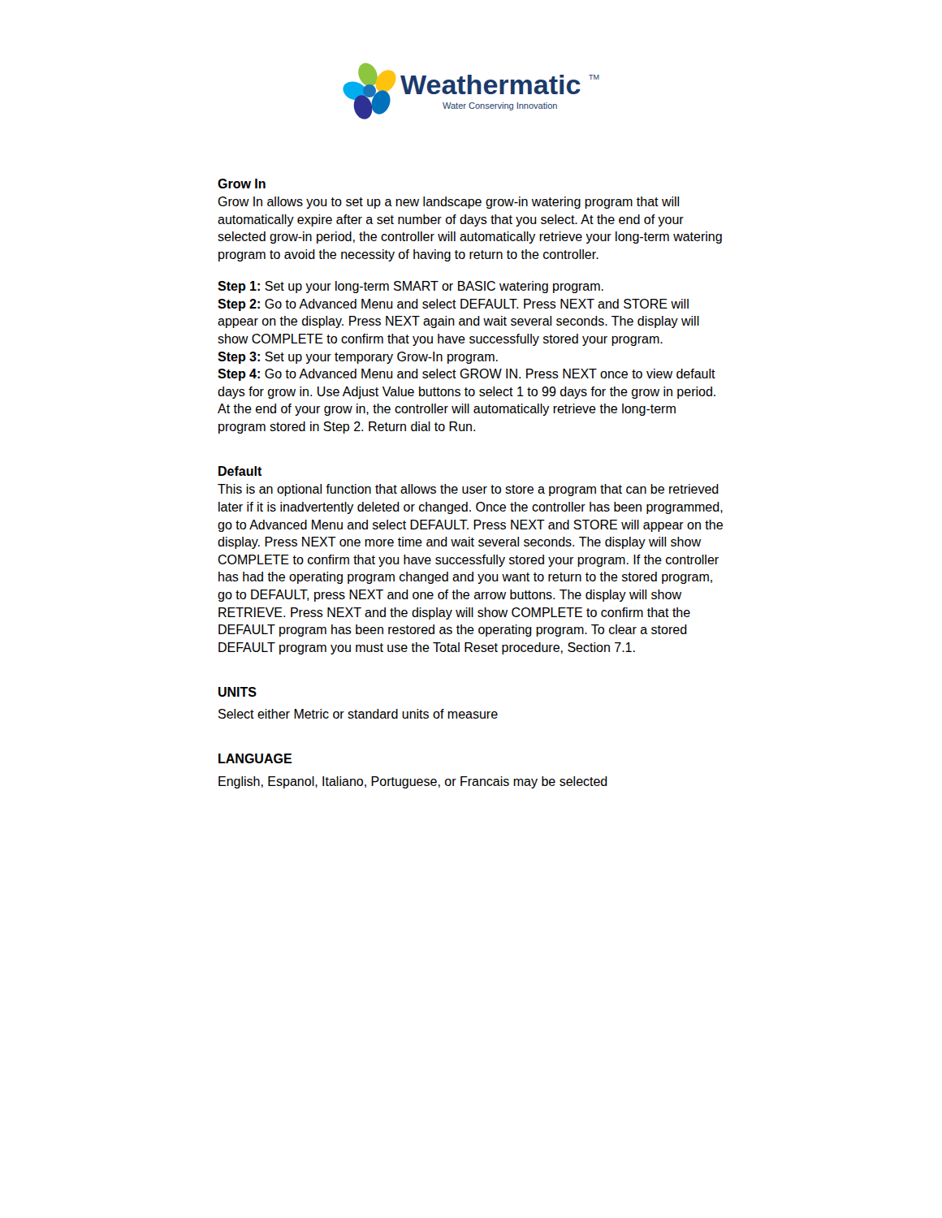Weathermatic TM Water Conserving Innovation
Grow In
Grow In allows you to set up a new landscape grow-in watering program that will automatically expire after a set number of days that you select. At the end of your selected grow-in period, the controller will automatically retrieve your long-term watering program to avoid the necessity of having to return to the controller.
Step 1: Set up your long-term SMART or BASIC watering program.
Step 2: Go to Advanced Menu and select DEFAULT. Press NEXT and STORE will appear on the display. Press NEXT again and wait several seconds. The display will show COMPLETE to confirm that you have successfully stored your program.
Step 3: Set up your temporary Grow-In program.
Step 4: Go to Advanced Menu and select GROW IN. Press NEXT once to view default days for grow in. Use Adjust Value buttons to select 1 to 99 days for the grow in period. At the end of your grow in, the controller will automatically retrieve the long-term program stored in Step 2. Return dial to Run.
Default
This is an optional function that allows the user to store a program that can be retrieved later if it is inadvertently deleted or changed. Once the controller has been programmed, go to Advanced Menu and select DEFAULT. Press NEXT and STORE will appear on the display. Press NEXT one more time and wait several seconds. The display will show COMPLETE to confirm that you have successfully stored your program. If the controller has had the operating program changed and you want to return to the stored program, go to DEFAULT, press NEXT and one of the arrow buttons. The display will show RETRIEVE. Press NEXT and the display will show COMPLETE to confirm that the DEFAULT program has been restored as the operating program. To clear a stored DEFAULT program you must use the Total Reset procedure, Section 7.1.
UNITS
Select either Metric or standard units of measure
LANGUAGE
English, Espanol, Italiano, Portuguese, or Francais may be selected